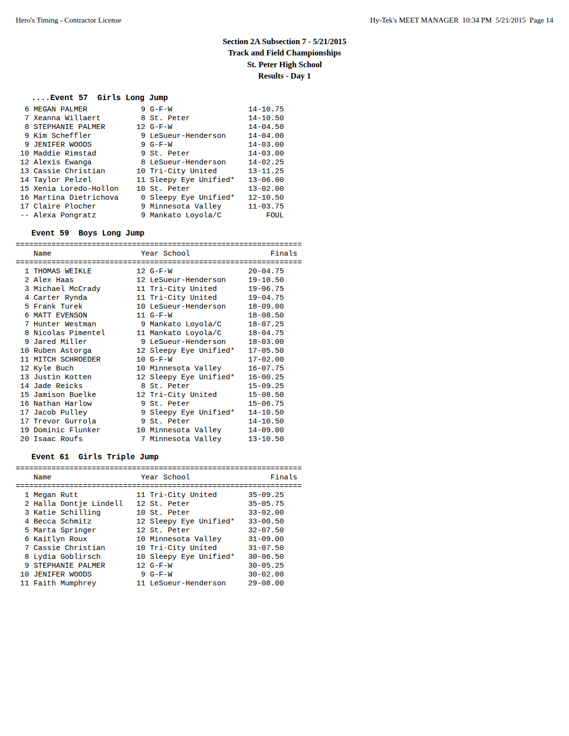Hero's Timing - Contractor License Hy-Tek's MEET MANAGER 10:34 PM 5/21/2015 Page 14
Section 2A Subsection 7 - 5/21/2015
Track and Field Championships
St. Peter High School
Results - Day 1
....Event 57 Girls Long Jump
  6 MEGAN PALMER            9 G-F-W                 14-10.75
  7 Xeanna Willaert         8 St. Peter             14-10.50
  8 STEPHANIE PALMER       12 G-F-W                 14-04.50
  9 Kim Scheffler           9 LeSueur-Henderson     14-04.00
  9 JENIFER WOODS           9 G-F-W                 14-03.00
 10 Maddie Rimstad          9 St. Peter             14-03.00
 12 Alexis Ewanga           8 LeSueur-Henderson     14-02.25
 13 Cassie Christian       10 Tri-City United       13-11.25
 14 Taylor Pelzel          11 Sleepy Eye Unified*   13-06.00
 15 Xenia Loredo-Hollon    10 St. Peter             13-02.00
 16 Martina Dietrichova     0 Sleepy Eye Unified*   12-10.50
 17 Claire Plocher          9 Minnesota Valley      11-03.75
 -- Alexa Pongratz          9 Mankato Loyola/C          FOUL
Event 59 Boys Long Jump
================================================================
    Name                    Year School                  Finals
================================================================
  1 THOMAS WEIKLE          12 G-F-W                 20-04.75
  2 Alex Haas              12 LeSueur-Henderson     19-10.50
  3 Michael McCrady        11 Tri-City United       19-06.75
  4 Carter Rynda           11 Tri-City United       19-04.75
  5 Frank Turek            10 LeSueur-Henderson     18-09.00
  6 MATT EVENSON           11 G-F-W                 18-08.50
  7 Hunter Westman          9 Mankato Loyola/C      18-07.25
  8 Nicolas Pimentel       11 Mankato Loyola/C      18-04.75
  9 Jared Miller            9 LeSueur-Henderson     18-03.00
 10 Ruben Astorga          12 Sleepy Eye Unified*   17-05.50
 11 MITCH SCHROEDER        10 G-F-W                 17-02.00
 12 Kyle Buch              10 Minnesota Valley      16-07.75
 13 Justin Kotten          12 Sleepy Eye Unified*   16-00.25
 14 Jade Reicks             8 St. Peter             15-09.25
 15 Jamison Buelke         12 Tri-City United       15-08.50
 16 Nathan Harlow           9 St. Peter             15-06.75
 17 Jacob Pulley            9 Sleepy Eye Unified*   14-10.50
 17 Trevor Gurrola          9 St. Peter             14-10.50
 19 Dominic Flunker        10 Minnesota Valley      14-09.00
 20 Isaac Roufs             7 Minnesota Valley      13-10.50
Event 61 Girls Triple Jump
================================================================
    Name                    Year School                  Finals
================================================================
  1 Megan Rutt             11 Tri-City United       35-09.25
  2 Halla Dontje Lindell   12 St. Peter             35-05.75
  3 Katie Schilling        10 St. Peter             33-02.00
  4 Becca Schmitz          12 Sleepy Eye Unified*   33-00.50
  5 Marta Springer         12 St. Peter             32-07.50
  6 Kaitlyn Roux           10 Minnesota Valley      31-09.00
  7 Cassie Christian       10 Tri-City United       31-07.50
  8 Lydia Goblirsch        10 Sleepy Eye Unified*   30-06.50
  9 STEPHANIE PALMER       12 G-F-W                 30-05.25
 10 JENIFER WOODS           9 G-F-W                 30-02.00
 11 Faith Mumphrey         11 LeSueur-Henderson     29-08.00